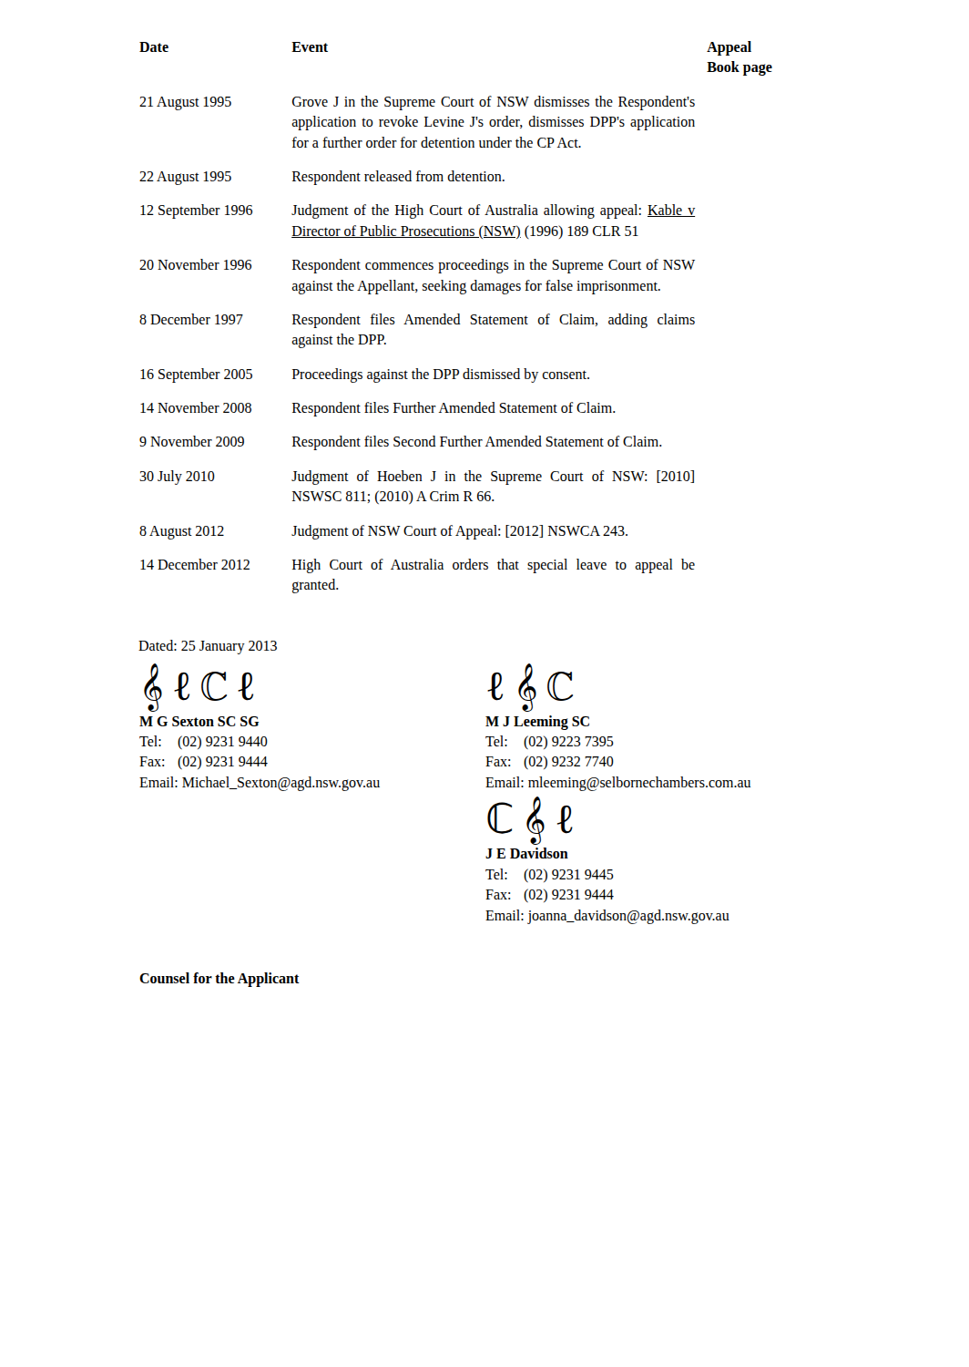| Date | Event | Appeal Book page |
| --- | --- | --- |
| 21 August 1995 | Grove J in the Supreme Court of NSW dismisses the Respondent's application to revoke Levine J's order, dismisses DPP's application for a further order for detention under the CP Act. | |
| 22 August 1995 | Respondent released from detention. | |
| 12 September 1996 | Judgment of the High Court of Australia allowing appeal: Kable v Director of Public Prosecutions (NSW) (1996) 189 CLR 51 | |
| 20 November 1996 | Respondent commences proceedings in the Supreme Court of NSW against the Appellant, seeking damages for false imprisonment. | |
| 8 December 1997 | Respondent files Amended Statement of Claim, adding claims against the DPP. | |
| 16 September 2005 | Proceedings against the DPP dismissed by consent. | |
| 14 November 2008 | Respondent files Further Amended Statement of Claim. | |
| 9 November 2009 | Respondent files Second Further Amended Statement of Claim. | |
| 30 July 2010 | Judgment of Hoeben J in the Supreme Court of NSW: [2010] NSWSC 811; (2010) A Crim R 66. | |
| 8 August 2012 | Judgment of NSW Court of Appeal: [2012] NSWCA 243. | |
| 14 December 2012 | High Court of Australia orders that special leave to appeal be granted. | |
Dated: 25 January 2013
| 𝄞 ℓ ℂ ℓ M G Sexton SC SG Tel: (02) 9231 9440 Fax: (02) 9231 9444 Email: Michael_Sexton@agd.nsw.gov.au | ℓ 𝄞 ℂ M J Leeming SC Tel: (02) 9223 7395 Fax: (02) 9232 7740 Email: mleeming@selbornechambers.com.au |
| | ℂ 𝄞 ℓ J E Davidson Tel: (02) 9231 9445 Fax: (02) 9231 9444 Email: joanna_davidson@agd.nsw.gov.au |
| Counsel for the Applicant | |